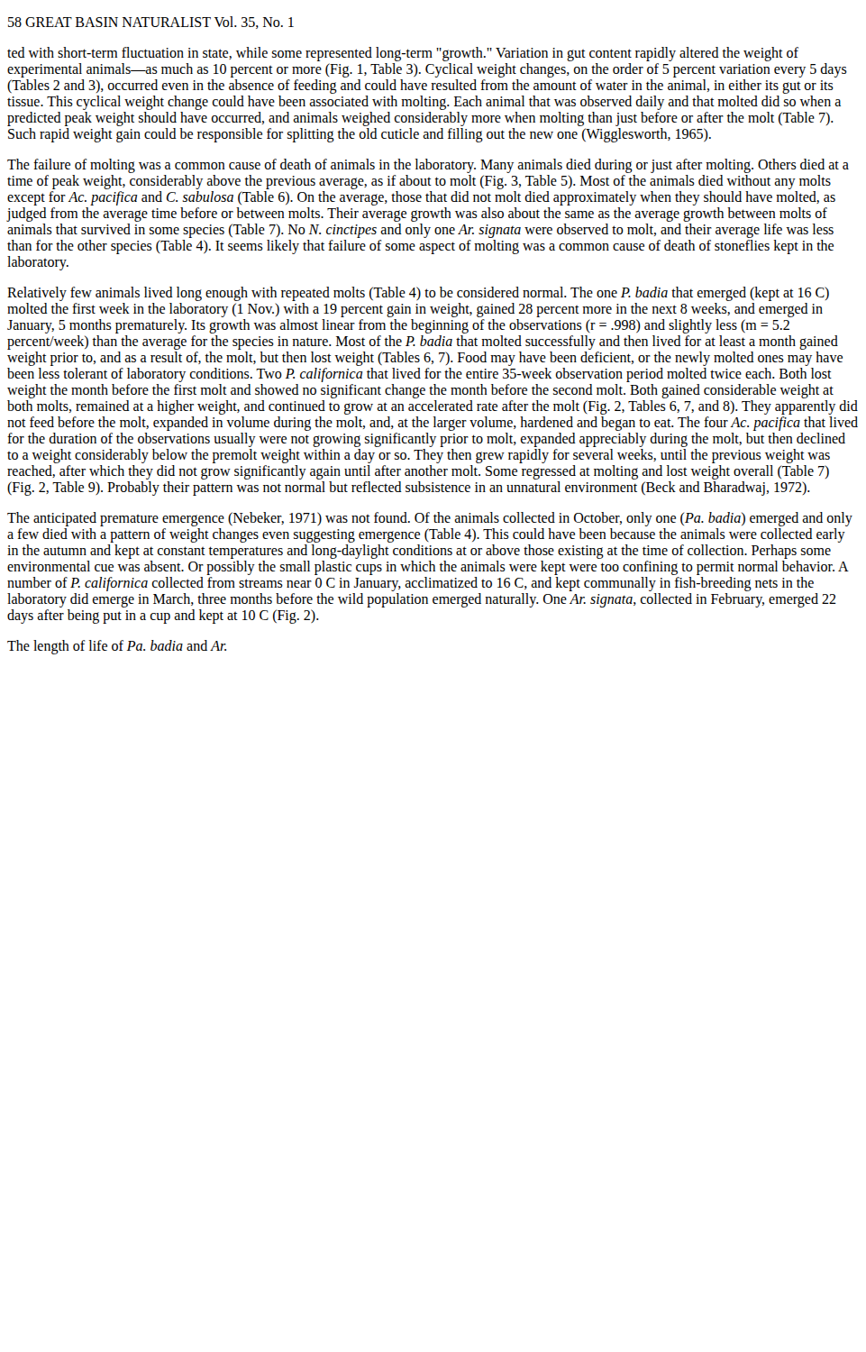58 GREAT BASIN NATURALIST Vol. 35, No. 1
ted with short-term fluctuation in state, while some represented long-term "growth." Variation in gut content rapidly altered the weight of experimental animals—as much as 10 percent or more (Fig. 1, Table 3). Cyclical weight changes, on the order of 5 percent variation every 5 days (Tables 2 and 3), occurred even in the absence of feeding and could have resulted from the amount of water in the animal, in either its gut or its tissue. This cyclical weight change could have been associated with molting. Each animal that was observed daily and that molted did so when a predicted peak weight should have occurred, and animals weighed considerably more when molting than just before or after the molt (Table 7). Such rapid weight gain could be responsible for splitting the old cuticle and filling out the new one (Wigglesworth, 1965).
The failure of molting was a common cause of death of animals in the laboratory. Many animals died during or just after molting. Others died at a time of peak weight, considerably above the previous average, as if about to molt (Fig. 3, Table 5). Most of the animals died without any molts except for Ac. pacifica and C. sabulosa (Table 6). On the average, those that did not molt died approximately when they should have molted, as judged from the average time before or between molts. Their average growth was also about the same as the average growth between molts of animals that survived in some species (Table 7). No N. cinctipes and only one Ar. signata were observed to molt, and their average life was less than for the other species (Table 4). It seems likely that failure of some aspect of molting was a common cause of death of stoneflies kept in the laboratory.
Relatively few animals lived long enough with repeated molts (Table 4) to be considered normal. The one P. badia that emerged (kept at 16 C) molted the first week in the laboratory (1 Nov.) with a 19 percent gain in weight, gained 28 percent more in the next 8 weeks, and emerged in January, 5 months prematurely. Its growth was almost linear from the beginning of the observations (r = .998) and slightly less (m = 5.2 percent/week) than the average for the species in nature. Most of the P. badia that molted successfully and then lived for at least a month gained weight prior to, and as a result of, the molt, but then lost weight (Tables 6, 7). Food may have been deficient, or the newly molted ones may have been less tolerant of laboratory conditions. Two P. californica that lived for the entire 35-week observation period molted twice each. Both lost weight the month before the first molt and showed no significant change the month before the second molt. Both gained considerable weight at both molts, remained at a higher weight, and continued to grow at an accelerated rate after the molt (Fig. 2, Tables 6, 7, and 8). They apparently did not feed before the molt, expanded in volume during the molt, and, at the larger volume, hardened and began to eat. The four Ac. pacifica that lived for the duration of the observations usually were not growing significantly prior to molt, expanded appreciably during the molt, but then declined to a weight considerably below the premolt weight within a day or so. They then grew rapidly for several weeks, until the previous weight was reached, after which they did not grow significantly again until after another molt. Some regressed at molting and lost weight overall (Table 7) (Fig. 2, Table 9). Probably their pattern was not normal but reflected subsistence in an unnatural environment (Beck and Bharadwaj, 1972).
The anticipated premature emergence (Nebeker, 1971) was not found. Of the animals collected in October, only one (Pa. badia) emerged and only a few died with a pattern of weight changes even suggesting emergence (Table 4). This could have been because the animals were collected early in the autumn and kept at constant temperatures and long-daylight conditions at or above those existing at the time of collection. Perhaps some environmental cue was absent. Or possibly the small plastic cups in which the animals were kept were too confining to permit normal behavior. A number of P. californica collected from streams near 0 C in January, acclimatized to 16 C, and kept communally in fish-breeding nets in the laboratory did emerge in March, three months before the wild population emerged naturally. One Ar. signata, collected in February, emerged 22 days after being put in a cup and kept at 10 C (Fig. 2).
The length of life of Pa. badia and Ar.